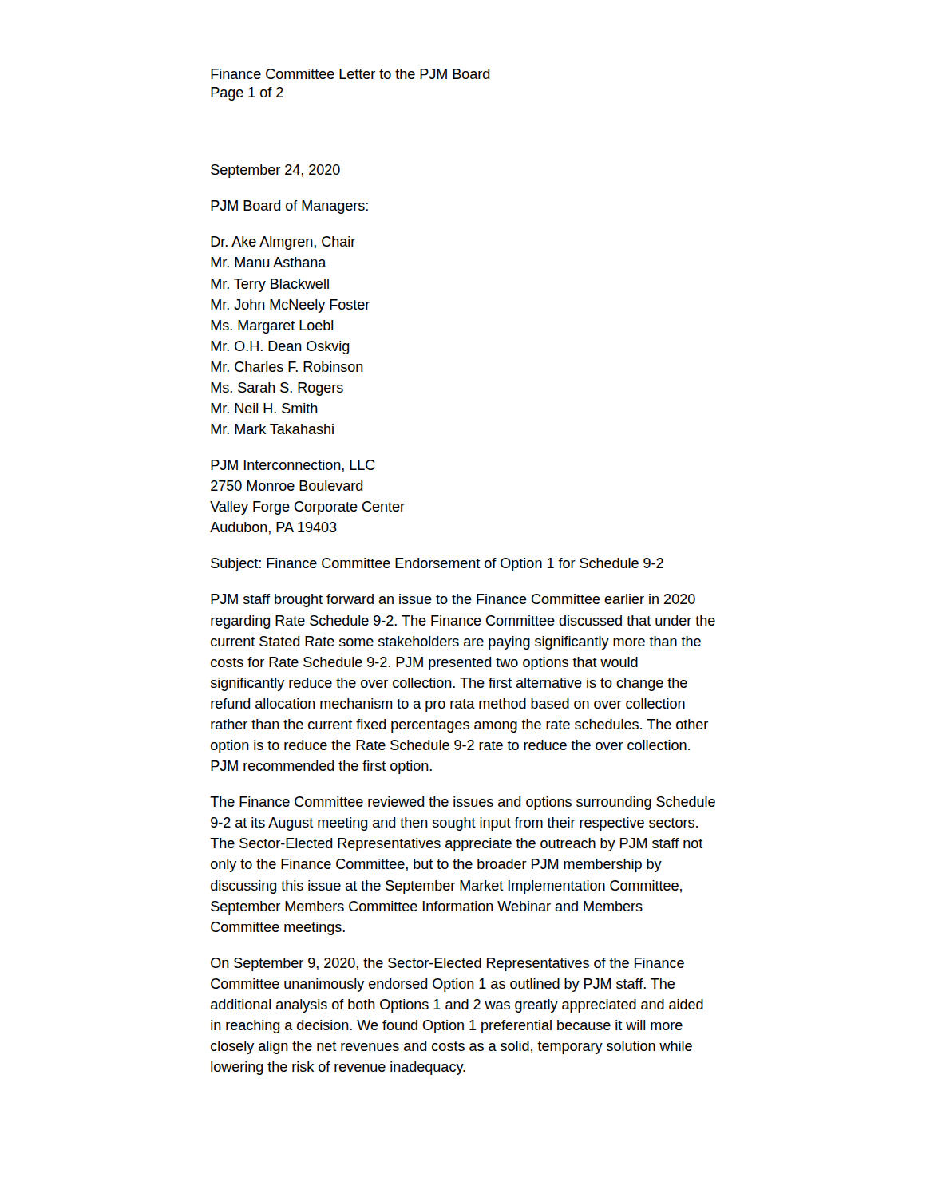Finance Committee Letter to the PJM Board
Page 1 of 2
September 24, 2020
PJM Board of Managers:
Dr. Ake Almgren, Chair
Mr. Manu Asthana
Mr. Terry Blackwell
Mr. John McNeely Foster
Ms. Margaret Loebl
Mr. O.H. Dean Oskvig
Mr. Charles F. Robinson
Ms. Sarah S. Rogers
Mr. Neil H. Smith
Mr. Mark Takahashi
PJM Interconnection, LLC
2750 Monroe Boulevard
Valley Forge Corporate Center
Audubon, PA 19403
Subject: Finance Committee Endorsement of Option 1 for Schedule 9-2
PJM staff brought forward an issue to the Finance Committee earlier in 2020 regarding Rate Schedule 9-2. The Finance Committee discussed that under the current Stated Rate some stakeholders are paying significantly more than the costs for Rate Schedule 9-2. PJM presented two options that would significantly reduce the over collection. The first alternative is to change the refund allocation mechanism to a pro rata method based on over collection rather than the current fixed percentages among the rate schedules. The other option is to reduce the Rate Schedule 9-2 rate to reduce the over collection. PJM recommended the first option.
The Finance Committee reviewed the issues and options surrounding Schedule 9-2 at its August meeting and then sought input from their respective sectors. The Sector-Elected Representatives appreciate the outreach by PJM staff not only to the Finance Committee, but to the broader PJM membership by discussing this issue at the September Market Implementation Committee, September Members Committee Information Webinar and Members Committee meetings.
On September 9, 2020, the Sector-Elected Representatives of the Finance Committee unanimously endorsed Option 1 as outlined by PJM staff. The additional analysis of both Options 1 and 2 was greatly appreciated and aided in reaching a decision. We found Option 1 preferential because it will more closely align the net revenues and costs as a solid, temporary solution while lowering the risk of revenue inadequacy.